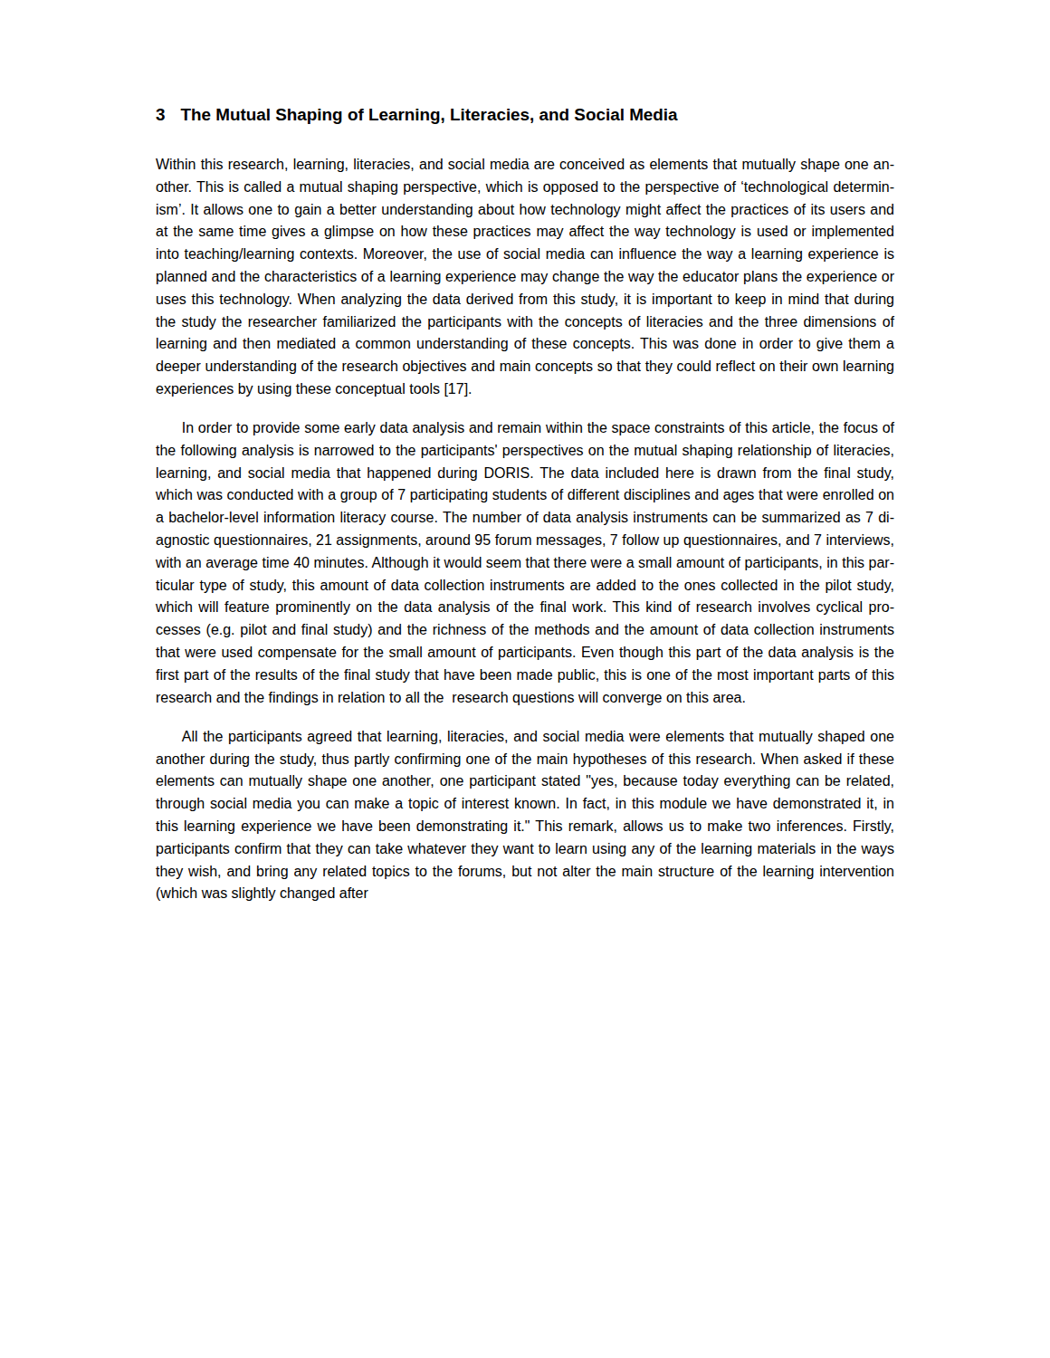3 The Mutual Shaping of Learning, Literacies, and Social Media
Within this research, learning, literacies, and social media are conceived as elements that mutually shape one another. This is called a mutual shaping perspective, which is opposed to the perspective of ‘technological determinism’. It allows one to gain a better understanding about how technology might affect the practices of its users and at the same time gives a glimpse on how these practices may affect the way technology is used or implemented into teaching/learning contexts. Moreover, the use of social media can influence the way a learning experience is planned and the characteristics of a learning experience may change the way the educator plans the experience or uses this technology. When analyzing the data derived from this study, it is important to keep in mind that during the study the researcher familiarized the participants with the concepts of literacies and the three dimensions of learning and then mediated a common understanding of these concepts. This was done in order to give them a deeper understanding of the research objectives and main concepts so that they could reflect on their own learning experiences by using these conceptual tools [17].
In order to provide some early data analysis and remain within the space constraints of this article, the focus of the following analysis is narrowed to the participants' perspectives on the mutual shaping relationship of literacies, learning, and social media that happened during DORIS. The data included here is drawn from the final study, which was conducted with a group of 7 participating students of different disciplines and ages that were enrolled on a bachelor-level information literacy course. The number of data analysis instruments can be summarized as 7 diagnostic questionnaires, 21 assignments, around 95 forum messages, 7 follow up questionnaires, and 7 interviews, with an average time 40 minutes. Although it would seem that there were a small amount of participants, in this particular type of study, this amount of data collection instruments are added to the ones collected in the pilot study, which will feature prominently on the data analysis of the final work. This kind of research involves cyclical processes (e.g. pilot and final study) and the richness of the methods and the amount of data collection instruments that were used compensate for the small amount of participants. Even though this part of the data analysis is the first part of the results of the final study that have been made public, this is one of the most important parts of this research and the findings in relation to all the research questions will converge on this area.
All the participants agreed that learning, literacies, and social media were elements that mutually shaped one another during the study, thus partly confirming one of the main hypotheses of this research. When asked if these elements can mutually shape one another, one participant stated "yes, because today everything can be related, through social media you can make a topic of interest known. In fact, in this module we have demonstrated it, in this learning experience we have been demonstrating it." This remark, allows us to make two inferences. Firstly, participants confirm that they can take whatever they want to learn using any of the learning materials in the ways they wish, and bring any related topics to the forums, but not alter the main structure of the learning intervention (which was slightly changed after